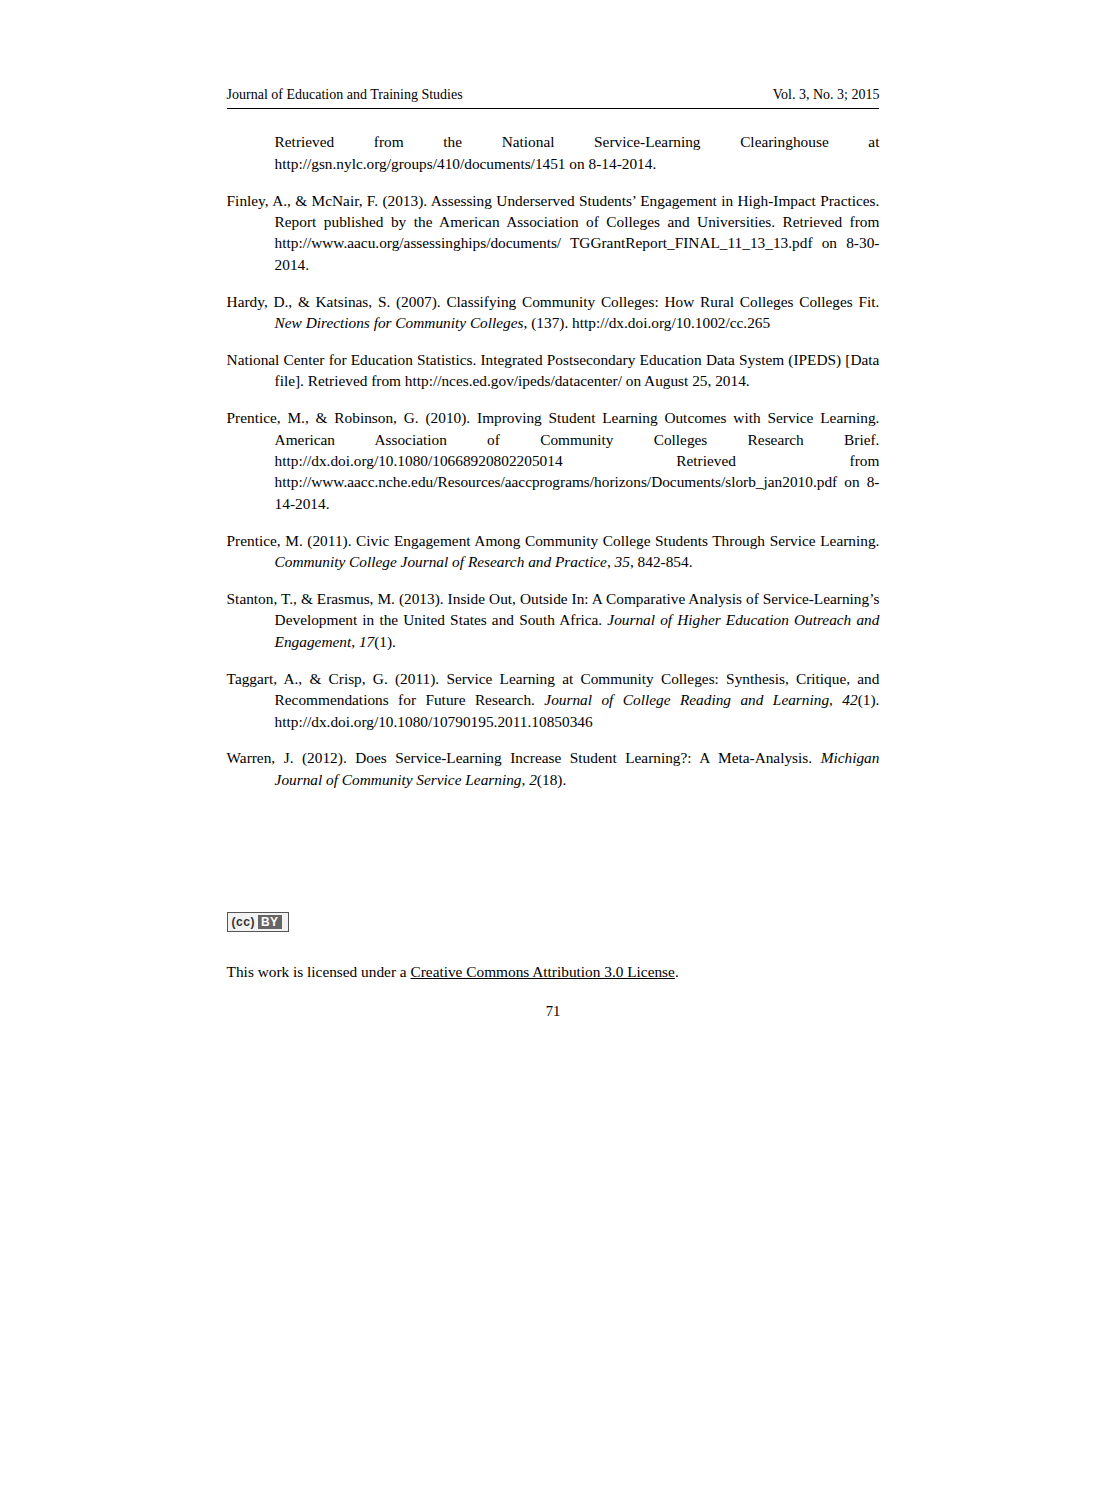Journal of Education and Training Studies
Vol. 3, No. 3; 2015
Retrieved from the National Service-Learning Clearinghouse at http://gsn.nylc.org/groups/410/documents/1451 on 8-14-2014.
Finley, A., & McNair, F. (2013). Assessing Underserved Students’ Engagement in High-Impact Practices. Report published by the American Association of Colleges and Universities. Retrieved from http://www.aacu.org/assessinghips/documents/ TGGrantReport_FINAL_11_13_13.pdf on 8-30-2014.
Hardy, D., & Katsinas, S. (2007). Classifying Community Colleges: How Rural Colleges Colleges Fit. New Directions for Community Colleges, (137). http://dx.doi.org/10.1002/cc.265
National Center for Education Statistics. Integrated Postsecondary Education Data System (IPEDS) [Data file]. Retrieved from http://nces.ed.gov/ipeds/datacenter/ on August 25, 2014.
Prentice, M., & Robinson, G. (2010). Improving Student Learning Outcomes with Service Learning. American Association of Community Colleges Research Brief. http://dx.doi.org/10.1080/10668920802205014 Retrieved from http://www.aacc.nche.edu/Resources/aaccprograms/horizons/Documents/slorb_jan2010.pdf on 8-14-2014.
Prentice, M. (2011). Civic Engagement Among Community College Students Through Service Learning. Community College Journal of Research and Practice, 35, 842-854.
Stanton, T., & Erasmus, M. (2013). Inside Out, Outside In: A Comparative Analysis of Service-Learning’s Development in the United States and South Africa. Journal of Higher Education Outreach and Engagement, 17(1).
Taggart, A., & Crisp, G. (2011). Service Learning at Community Colleges: Synthesis, Critique, and Recommendations for Future Research. Journal of College Reading and Learning, 42(1). http://dx.doi.org/10.1080/10790195.2011.10850346
Warren, J. (2012). Does Service-Learning Increase Student Learning?: A Meta-Analysis. Michigan Journal of Community Service Learning, 2(18).
(cc) BY
This work is licensed under a Creative Commons Attribution 3.0 License.
71